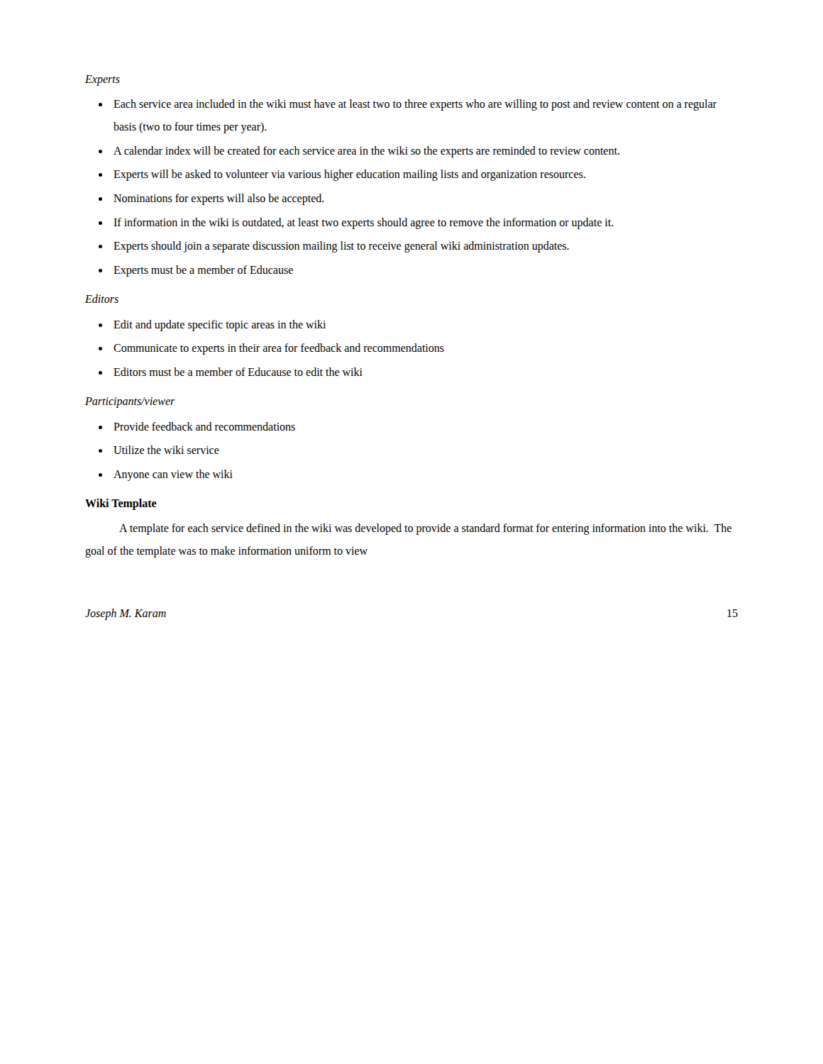Experts
Each service area included in the wiki must have at least two to three experts who are willing to post and review content on a regular basis (two to four times per year).
A calendar index will be created for each service area in the wiki so the experts are reminded to review content.
Experts will be asked to volunteer via various higher education mailing lists and organization resources.
Nominations for experts will also be accepted.
If information in the wiki is outdated, at least two experts should agree to remove the information or update it.
Experts should join a separate discussion mailing list to receive general wiki administration updates.
Experts must be a member of Educause
Editors
Edit and update specific topic areas in the wiki
Communicate to experts in their area for feedback and recommendations
Editors must be a member of Educause to edit the wiki
Participants/viewer
Provide feedback and recommendations
Utilize the wiki service
Anyone can view the wiki
Wiki Template
A template for each service defined in the wiki was developed to provide a standard format for entering information into the wiki. The goal of the template was to make information uniform to view
Joseph M. Karam 15